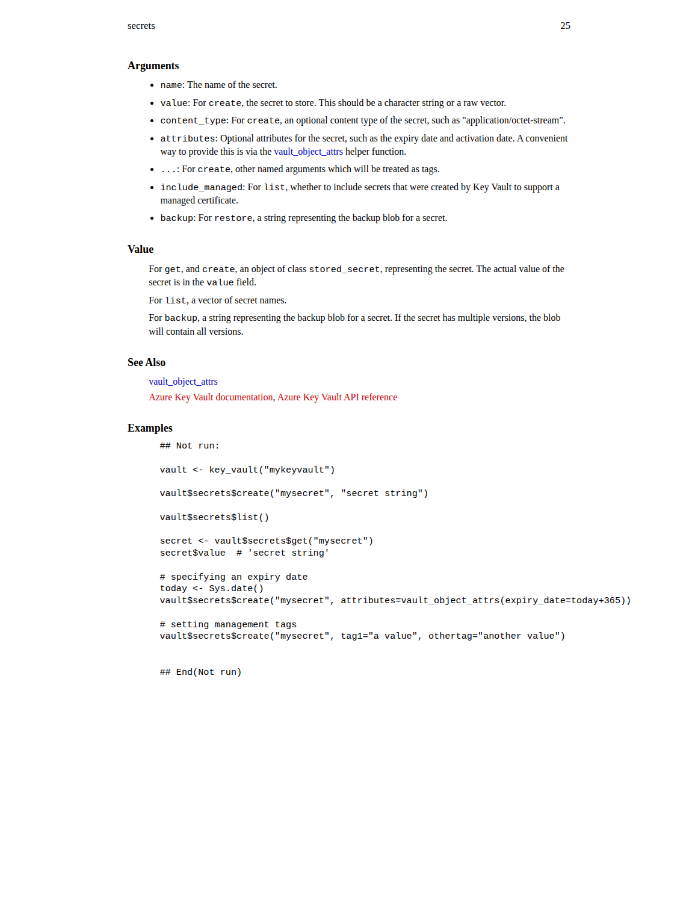secrets 25
Arguments
name: The name of the secret.
value: For create, the secret to store. This should be a character string or a raw vector.
content_type: For create, an optional content type of the secret, such as "application/octet-stream".
attributes: Optional attributes for the secret, such as the expiry date and activation date. A convenient way to provide this is via the vault_object_attrs helper function.
...: For create, other named arguments which will be treated as tags.
include_managed: For list, whether to include secrets that were created by Key Vault to support a managed certificate.
backup: For restore, a string representing the backup blob for a secret.
Value
For get, and create, an object of class stored_secret, representing the secret. The actual value of the secret is in the value field.
For list, a vector of secret names.
For backup, a string representing the backup blob for a secret. If the secret has multiple versions, the blob will contain all versions.
See Also
vault_object_attrs
Azure Key Vault documentation, Azure Key Vault API reference
Examples
## Not run:

vault <- key_vault("mykeyvault")

vault$secrets$create("mysecret", "secret string")

vault$secrets$list()

secret <- vault$secrets$get("mysecret")
secret$value  # 'secret string'

# specifying an expiry date
today <- Sys.date()
vault$secrets$create("mysecret", attributes=vault_object_attrs(expiry_date=today+365))

# setting management tags
vault$secrets$create("mysecret", tag1="a value", othertag="another value")


## End(Not run)